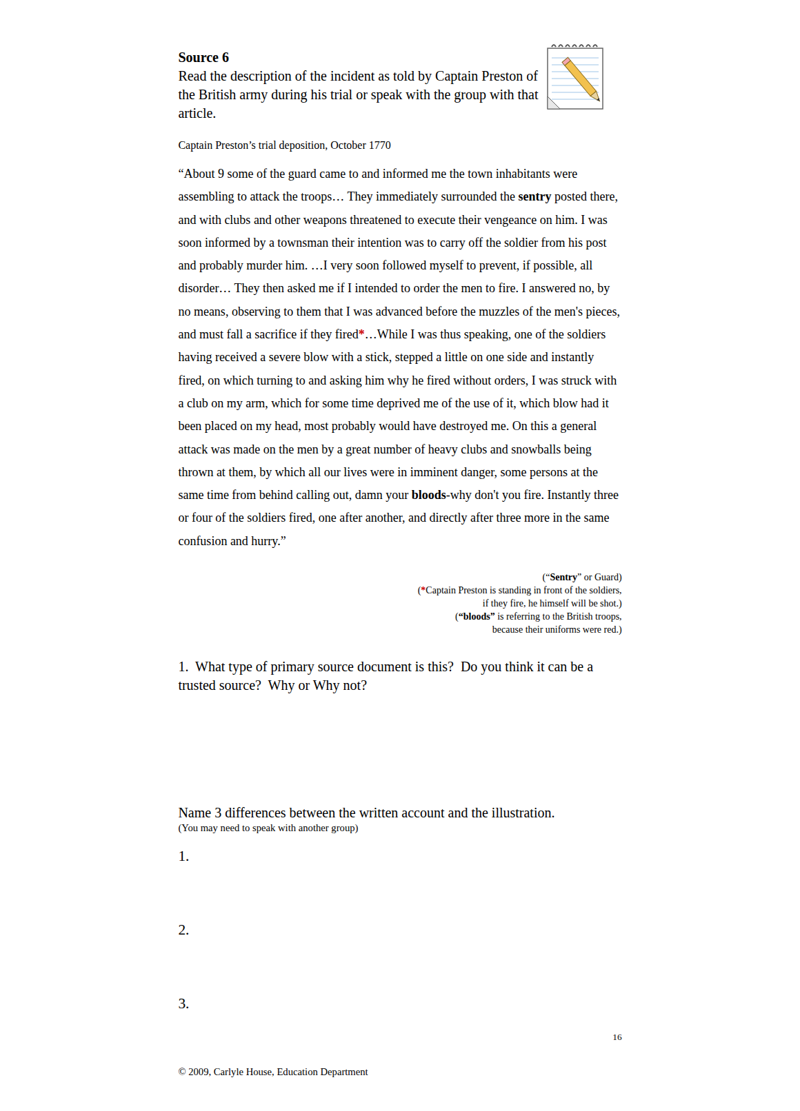Source 6
Read the description of the incident as told by Captain Preston of the British army during his trial or speak with the group with that article.
Captain Preston’s trial deposition, October 1770
“About 9 some of the guard came to and informed me the town inhabitants were assembling to attack the troops… They immediately surrounded the sentry posted there, and with clubs and other weapons threatened to execute their vengeance on him. I was soon informed by a townsman their intention was to carry off the soldier from his post and probably murder him. …I very soon followed myself to prevent, if possible, all disorder… They then asked me if I intended to order the men to fire. I answered no, by no means, observing to them that I was advanced before the muzzles of the men's pieces, and must fall a sacrifice if they fired*…While I was thus speaking, one of the soldiers having received a severe blow with a stick, stepped a little on one side and instantly fired, on which turning to and asking him why he fired without orders, I was struck with a club on my arm, which for some time deprived me of the use of it, which blow had it been placed on my head, most probably would have destroyed me. On this a general attack was made on the men by a great number of heavy clubs and snowballs being thrown at them, by which all our lives were in imminent danger, some persons at the same time from behind calling out, damn your bloods-why don't you fire. Instantly three or four of the soldiers fired, one after another, and directly after three more in the same confusion and hurry.”
(“Sentry” or Guard)
(*Captain Preston is standing in front of the soldiers,
if they fire, he himself will be shot.)
(“bloods” is referring to the British troops,
because their uniforms were red.)
1. What type of primary source document is this? Do you think it can be a trusted source? Why or Why not?
Name 3 differences between the written account and the illustration.
(You may need to speak with another group)
1.
2.
3.
16
© 2009, Carlyle House, Education Department